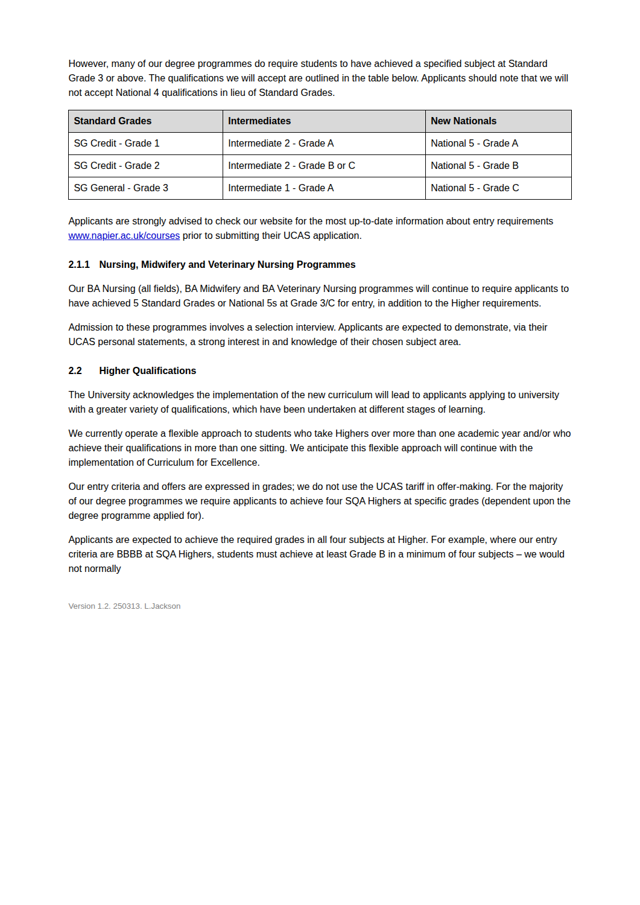However, many of our degree programmes do require students to have achieved a specified subject at Standard Grade 3 or above. The qualifications we will accept are outlined in the table below. Applicants should note that we will not accept National 4 qualifications in lieu of Standard Grades.
| Standard Grades | Intermediates | New Nationals |
| --- | --- | --- |
| SG Credit - Grade 1 | Intermediate 2 - Grade A | National 5 - Grade A |
| SG Credit - Grade 2 | Intermediate 2 - Grade B or C | National 5 - Grade B |
| SG General - Grade 3 | Intermediate 1 - Grade A | National 5 - Grade C |
Applicants are strongly advised to check our website for the most up-to-date information about entry requirements www.napier.ac.uk/courses prior to submitting their UCAS application.
2.1.1 Nursing, Midwifery and Veterinary Nursing Programmes
Our BA Nursing (all fields), BA Midwifery and BA Veterinary Nursing programmes will continue to require applicants to have achieved 5 Standard Grades or National 5s at Grade 3/C for entry, in addition to the Higher requirements.
Admission to these programmes involves a selection interview. Applicants are expected to demonstrate, via their UCAS personal statements, a strong interest in and knowledge of their chosen subject area.
2.2 Higher Qualifications
The University acknowledges the implementation of the new curriculum will lead to applicants applying to university with a greater variety of qualifications, which have been undertaken at different stages of learning.
We currently operate a flexible approach to students who take Highers over more than one academic year and/or who achieve their qualifications in more than one sitting. We anticipate this flexible approach will continue with the implementation of Curriculum for Excellence.
Our entry criteria and offers are expressed in grades; we do not use the UCAS tariff in offer-making. For the majority of our degree programmes we require applicants to achieve four SQA Highers at specific grades (dependent upon the degree programme applied for).
Applicants are expected to achieve the required grades in all four subjects at Higher. For example, where our entry criteria are BBBB at SQA Highers, students must achieve at least Grade B in a minimum of four subjects – we would not normally
Version 1.2. 250313. L.Jackson